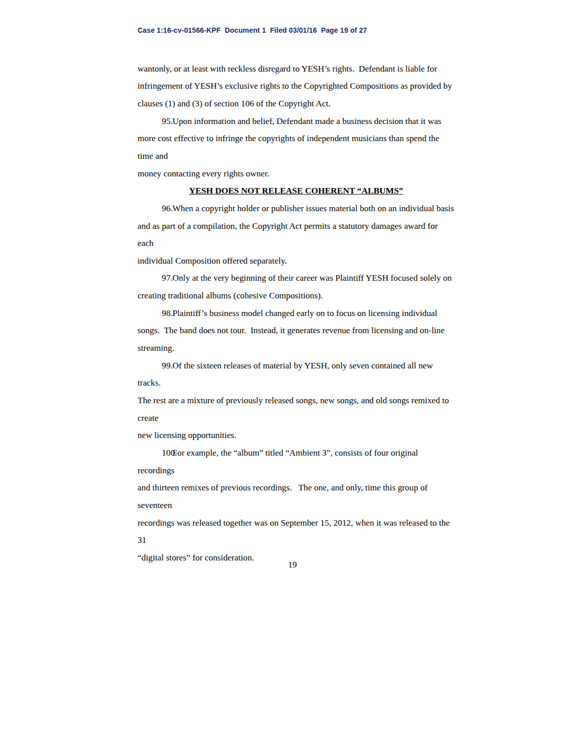Case 1:16-cv-01566-KPF Document 1 Filed 03/01/16 Page 19 of 27
wantonly, or at least with reckless disregard to YESH’s rights. Defendant is liable for
infringement of YESH’s exclusive rights to the Copyrighted Compositions as provided by
clauses (1) and (3) of section 106 of the Copyright Act.
95. Upon information and belief, Defendant made a business decision that it was
more cost effective to infringe the copyrights of independent musicians than spend the time and
money contacting every rights owner.
YESH DOES NOT RELEASE COHERENT “ALBUMS”
96. When a copyright holder or publisher issues material both on an individual basis
and as part of a compilation, the Copyright Act permits a statutory damages award for each
individual Composition offered separately.
97. Only at the very beginning of their career was Plaintiff YESH focused solely on
creating traditional albums (cohesive Compositions).
98. Plaintiff’s business model changed early on to focus on licensing individual
songs. The band does not tour. Instead, it generates revenue from licensing and on-line
streaming.
99. Of the sixteen releases of material by YESH, only seven contained all new tracks.
The rest are a mixture of previously released songs, new songs, and old songs remixed to create
new licensing opportunities.
100. For example, the “album” titled “Ambient 3”, consists of four original recordings
and thirteen remixes of previous recordings. The one, and only, time this group of seventeen
recordings was released together was on September 15, 2012, when it was released to the 31
“digital stores” for consideration.
19